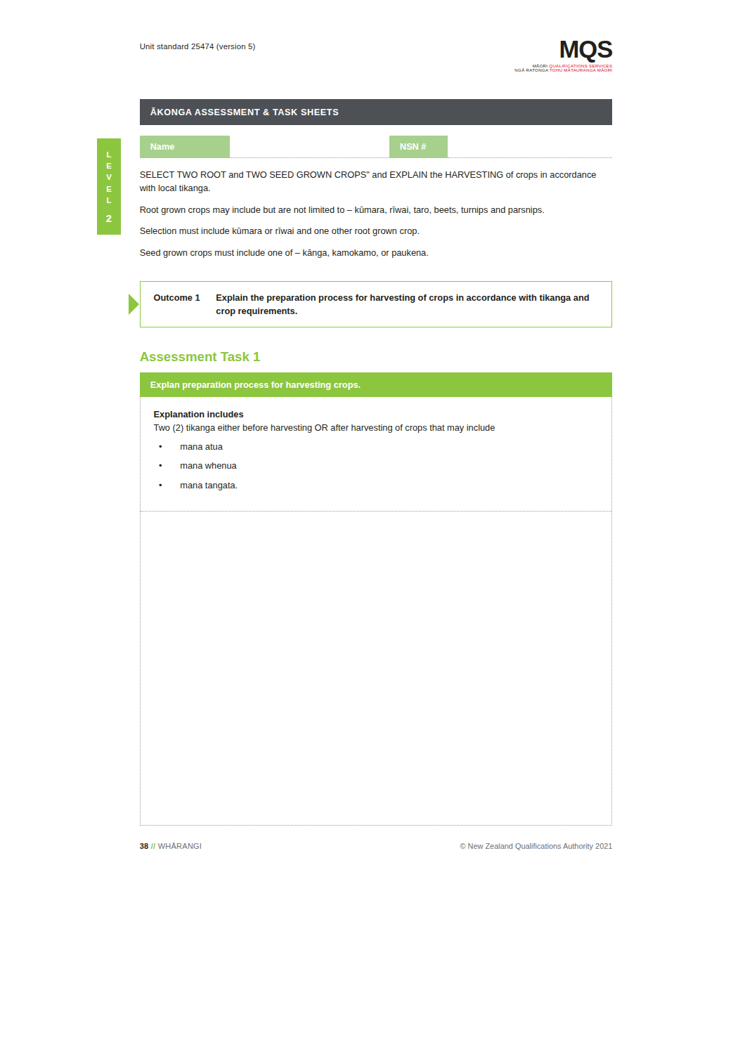L
E
V
E
L 2
Unit standard 25474 (version 5)
MQS
MĀORI QUALIFICATIONS SERVICES
NGĀ RATONGA TOHU MĀTAURANGA MĀORI
ĀKONGA ASSESSMENT & TASK SHEETS
Name
NSN #
SELECT TWO ROOT and TWO SEED GROWN CROPS" and EXPLAIN the HARVESTING of crops in accordance with local tikanga.
Root grown crops may include but are not limited to – kūmara, rīwai, taro, beets, turnips and parsnips.
Selection must include kūmara or rīwai and one other root grown crop.
Seed grown crops must include one of – kānga, kamokamo, or paukena.
Outcome 1
Explain the preparation process for harvesting of crops in accordance with tikanga and crop requirements.
Assessment Task 1
Explan preparation process for harvesting crops.
Explanation includes
Two (2) tikanga either before harvesting OR after harvesting of crops that may include
mana atua
mana whenua
mana tangata.
38 // WHĀRANGI
© New Zealand Qualifications Authority 2021